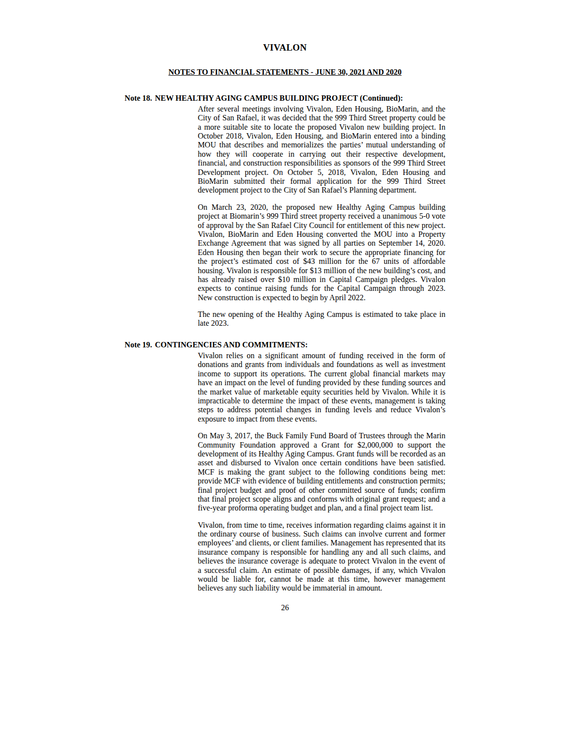VIVALON
NOTES TO FINANCIAL STATEMENTS - JUNE 30, 2021 AND 2020
Note 18. NEW HEALTHY AGING CAMPUS BUILDING PROJECT (Continued):
After several meetings involving Vivalon, Eden Housing, BioMarin, and the City of San Rafael, it was decided that the 999 Third Street property could be a more suitable site to locate the proposed Vivalon new building project. In October 2018, Vivalon, Eden Housing, and BioMarin entered into a binding MOU that describes and memorializes the parties’ mutual understanding of how they will cooperate in carrying out their respective development, financial, and construction responsibilities as sponsors of the 999 Third Street Development project. On October 5, 2018, Vivalon, Eden Housing and BioMarin submitted their formal application for the 999 Third Street development project to the City of San Rafael’s Planning department.
On March 23, 2020, the proposed new Healthy Aging Campus building project at Biomarin’s 999 Third street property received a unanimous 5-0 vote of approval by the San Rafael City Council for entitlement of this new project. Vivalon, BioMarin and Eden Housing converted the MOU into a Property Exchange Agreement that was signed by all parties on September 14, 2020. Eden Housing then began their work to secure the appropriate financing for the project’s estimated cost of $43 million for the 67 units of affordable housing. Vivalon is responsible for $13 million of the new building’s cost, and has already raised over $10 million in Capital Campaign pledges. Vivalon expects to continue raising funds for the Capital Campaign through 2023. New construction is expected to begin by April 2022.
The new opening of the Healthy Aging Campus is estimated to take place in late 2023.
Note 19. CONTINGENCIES AND COMMITMENTS:
Vivalon relies on a significant amount of funding received in the form of donations and grants from individuals and foundations as well as investment income to support its operations. The current global financial markets may have an impact on the level of funding provided by these funding sources and the market value of marketable equity securities held by Vivalon. While it is impracticable to determine the impact of these events, management is taking steps to address potential changes in funding levels and reduce Vivalon’s exposure to impact from these events.
On May 3, 2017, the Buck Family Fund Board of Trustees through the Marin Community Foundation approved a Grant for $2,000,000 to support the development of its Healthy Aging Campus. Grant funds will be recorded as an asset and disbursed to Vivalon once certain conditions have been satisfied. MCF is making the grant subject to the following conditions being met: provide MCF with evidence of building entitlements and construction permits; final project budget and proof of other committed source of funds; confirm that final project scope aligns and conforms with original grant request; and a five-year proforma operating budget and plan, and a final project team list.
Vivalon, from time to time, receives information regarding claims against it in the ordinary course of business. Such claims can involve current and former employees’ and clients, or client families. Management has represented that its insurance company is responsible for handling any and all such claims, and believes the insurance coverage is adequate to protect Vivalon in the event of a successful claim. An estimate of possible damages, if any, which Vivalon would be liable for, cannot be made at this time, however management believes any such liability would be immaterial in amount.
26